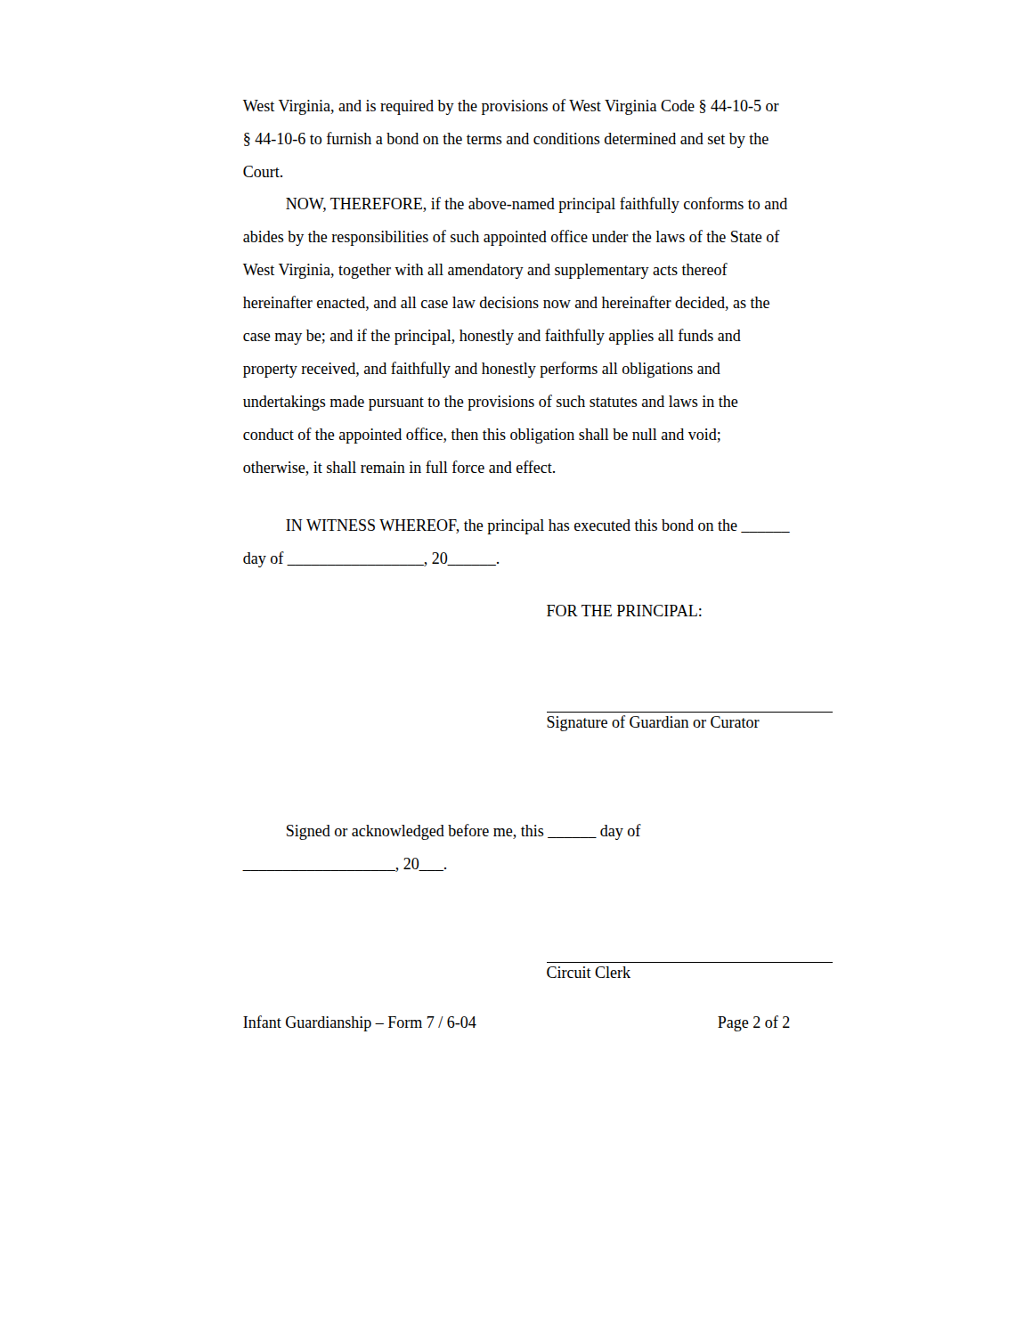West Virginia, and is required by the provisions of West Virginia Code § 44-10-5 or § 44-10-6 to furnish a bond on the terms and conditions determined and set by the Court.
NOW, THEREFORE, if the above-named principal faithfully conforms to and abides by the responsibilities of such appointed office under the laws of the State of West Virginia, together with all amendatory and supplementary acts thereof hereinafter enacted, and all case law decisions now and hereinafter decided, as the case may be; and if the principal, honestly and faithfully applies all funds and property received, and faithfully and honestly performs all obligations and undertakings made pursuant to the provisions of such statutes and laws in the conduct of the appointed office, then this obligation shall be null and void; otherwise, it shall remain in full force and effect.
IN WITNESS WHEREOF, the principal has executed this bond on the ______ day of _________________, 20______.
FOR THE PRINCIPAL:
Signature of Guardian or Curator
Signed or acknowledged before me, this ______ day of ___________________, 20___.
Circuit Clerk
Infant Guardianship – Form 7 / 6-04 Page 2 of 2